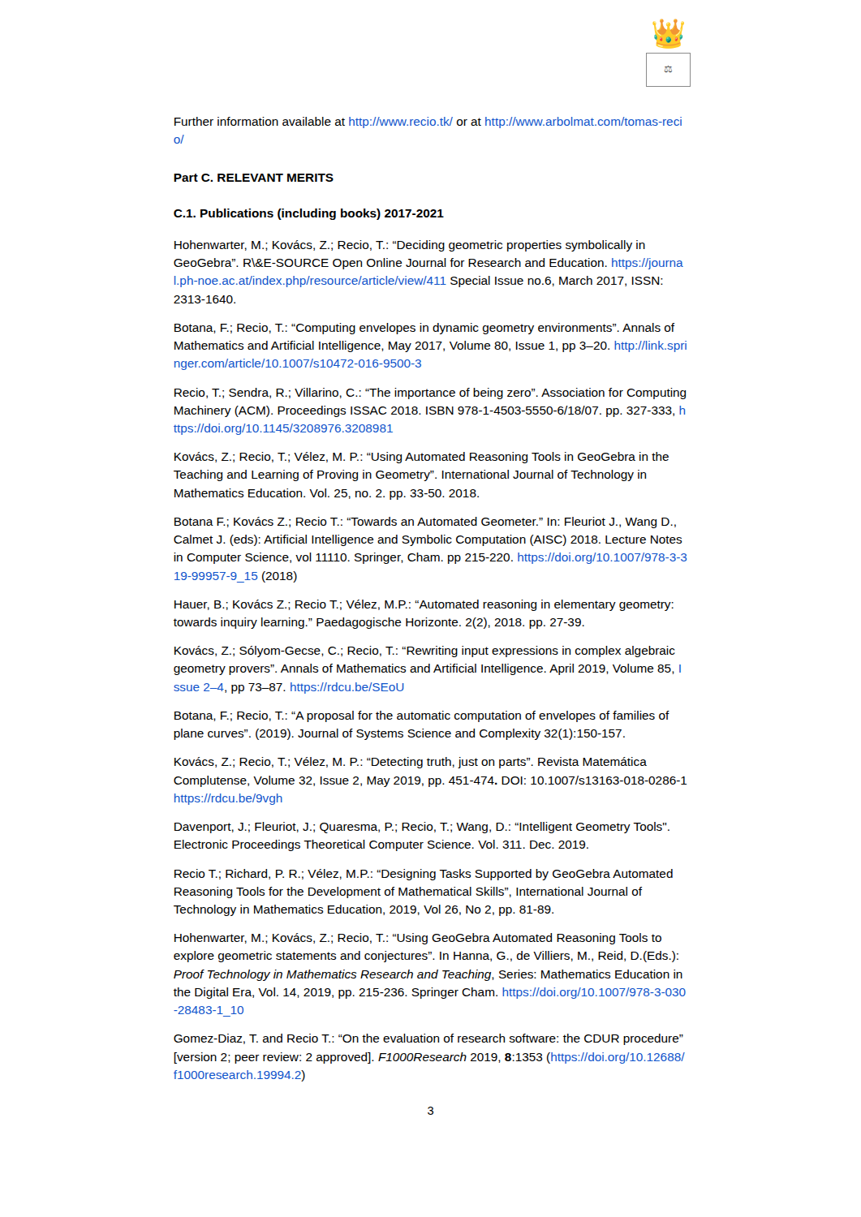👑
⚖
Further information available at http://www.recio.tk/ or at http://www.arbolmat.com/tomas-recio/
Part C. RELEVANT MERITS
C.1. Publications (including books) 2017-2021
Hohenwarter, M.; Kovács, Z.; Recio, T.: “Deciding geometric properties symbolically in GeoGebra”. R\&E-SOURCE Open Online Journal for Research and Education. https://journal.ph-noe.ac.at/index.php/resource/article/view/411 Special Issue no.6, March 2017, ISSN: 2313-1640.
Botana, F.; Recio, T.: “Computing envelopes in dynamic geometry environments”. Annals of Mathematics and Artificial Intelligence, May 2017, Volume 80, Issue 1, pp 3–20. http://link.springer.com/article/10.1007/s10472-016-9500-3
Recio, T.; Sendra, R.; Villarino, C.: “The importance of being zero”. Association for Computing Machinery (ACM). Proceedings ISSAC 2018. ISBN 978-1-4503-5550-6/18/07. pp. 327-333, https://doi.org/10.1145/3208976.3208981
Kovács, Z.; Recio, T.; Vélez, M. P.: “Using Automated Reasoning Tools in GeoGebra in the Teaching and Learning of Proving in Geometry”. International Journal of Technology in Mathematics Education. Vol. 25, no. 2. pp. 33-50. 2018.
Botana F.; Kovács Z.; Recio T.: “Towards an Automated Geometer.” In: Fleuriot J., Wang D., Calmet J. (eds): Artificial Intelligence and Symbolic Computation (AISC) 2018. Lecture Notes in Computer Science, vol 11110. Springer, Cham. pp 215-220. https://doi.org/10.1007/978-3-319-99957-9_15 (2018)
Hauer, B.; Kovács Z.; Recio T.; Vélez, M.P.: “Automated reasoning in elementary geometry: towards inquiry learning.” Paedagogische Horizonte. 2(2), 2018. pp. 27-39.
Kovács, Z.; Sólyom-Gecse, C.; Recio, T.: “Rewriting input expressions in complex algebraic geometry provers”. Annals of Mathematics and Artificial Intelligence. April 2019, Volume 85, Issue 2–4, pp 73–87. https://rdcu.be/SEoU
Botana, F.; Recio, T.: “A proposal for the automatic computation of envelopes of families of plane curves”. (2019). Journal of Systems Science and Complexity 32(1):150-157.
Kovács, Z.; Recio, T.; Vélez, M. P.: “Detecting truth, just on parts”. Revista Matemática Complutense, Volume 32, Issue 2, May 2019, pp. 451-474. DOI: 10.1007/s13163-018-0286-1 https://rdcu.be/9vgh
Davenport, J.; Fleuriot, J.; Quaresma, P.; Recio, T.; Wang, D.: “Intelligent Geometry Tools". Electronic Proceedings Theoretical Computer Science. Vol. 311. Dec. 2019.
Recio T.; Richard, P. R.; Vélez, M.P.: “Designing Tasks Supported by GeoGebra Automated Reasoning Tools for the Development of Mathematical Skills”, International Journal of Technology in Mathematics Education, 2019, Vol 26, No 2, pp. 81-89.
Hohenwarter, M.; Kovács, Z.; Recio, T.: “Using GeoGebra Automated Reasoning Tools to explore geometric statements and conjectures”. In Hanna, G., de Villiers, M., Reid, D.(Eds.): Proof Technology in Mathematics Research and Teaching, Series: Mathematics Education in the Digital Era, Vol. 14, 2019, pp. 215-236. Springer Cham. https://doi.org/10.1007/978-3-030-28483-1_10
Gomez-Diaz, T. and Recio T.: “On the evaluation of research software: the CDUR procedure” [version 2; peer review: 2 approved]. F1000Research 2019, 8:1353 (https://doi.org/10.12688/f1000research.19994.2)
3